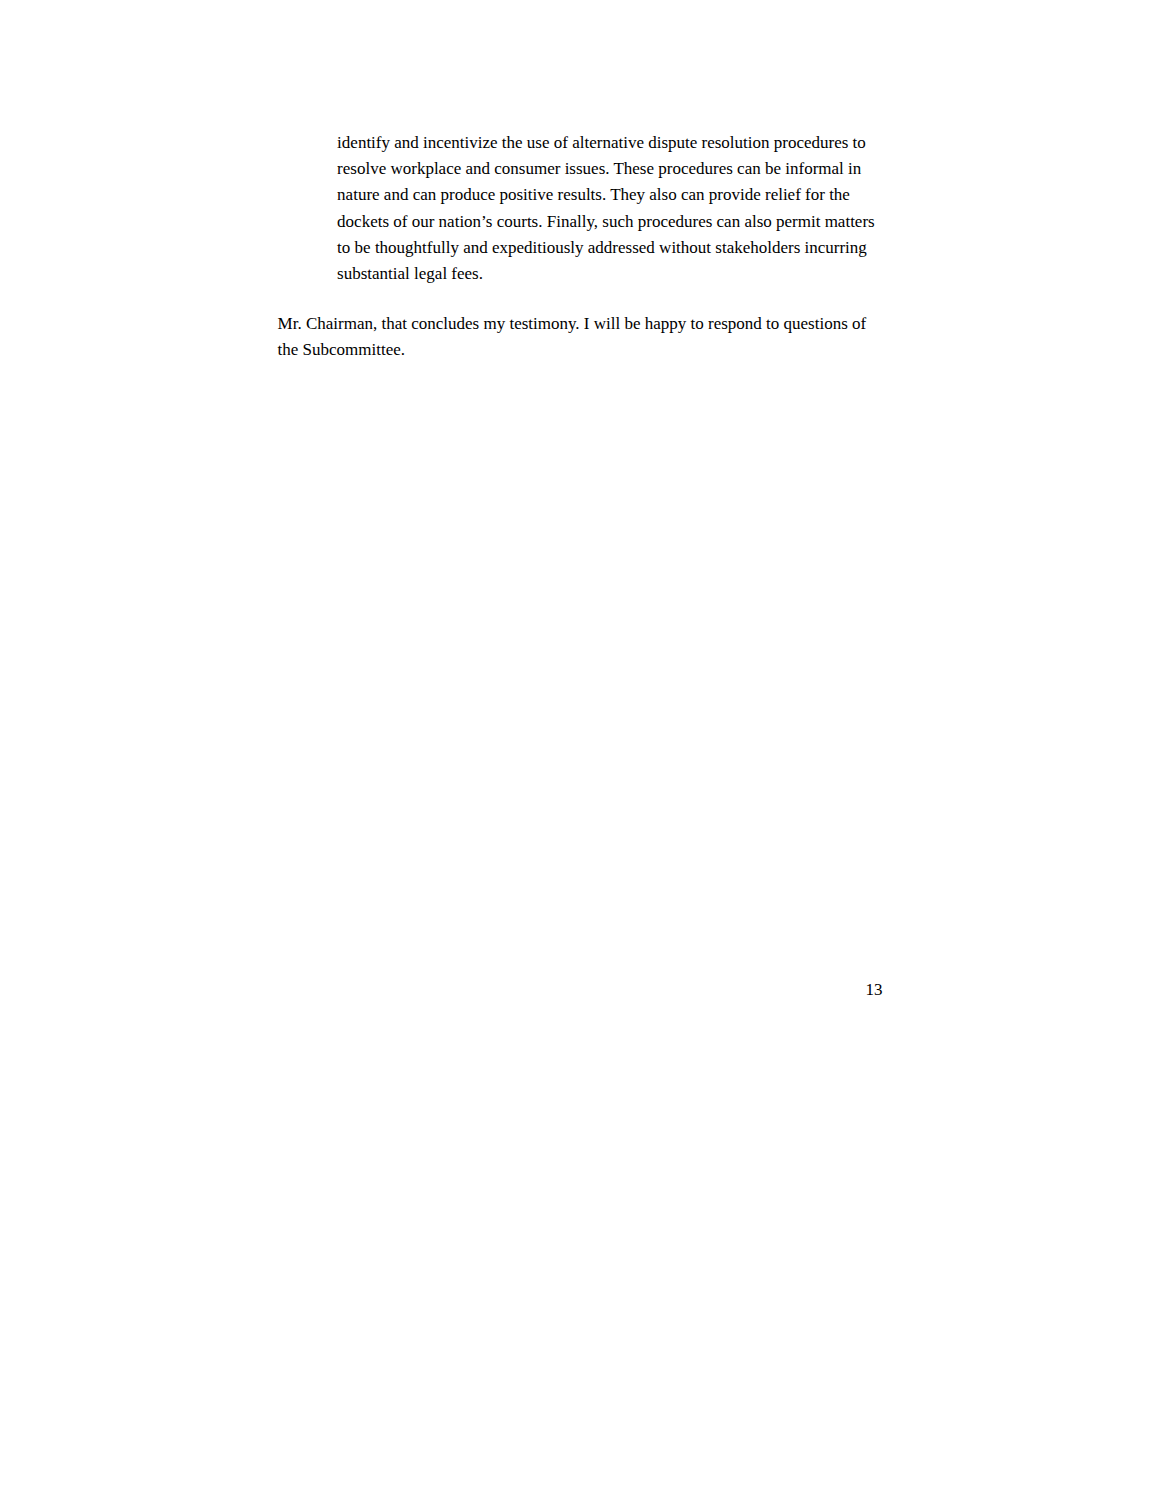identify and incentivize the use of alternative dispute resolution procedures to resolve workplace and consumer issues. These procedures can be informal in nature and can produce positive results. They also can provide relief for the dockets of our nation’s courts. Finally, such procedures can also permit matters to be thoughtfully and expeditiously addressed without stakeholders incurring substantial legal fees.
Mr. Chairman, that concludes my testimony. I will be happy to respond to questions of the Subcommittee.
13